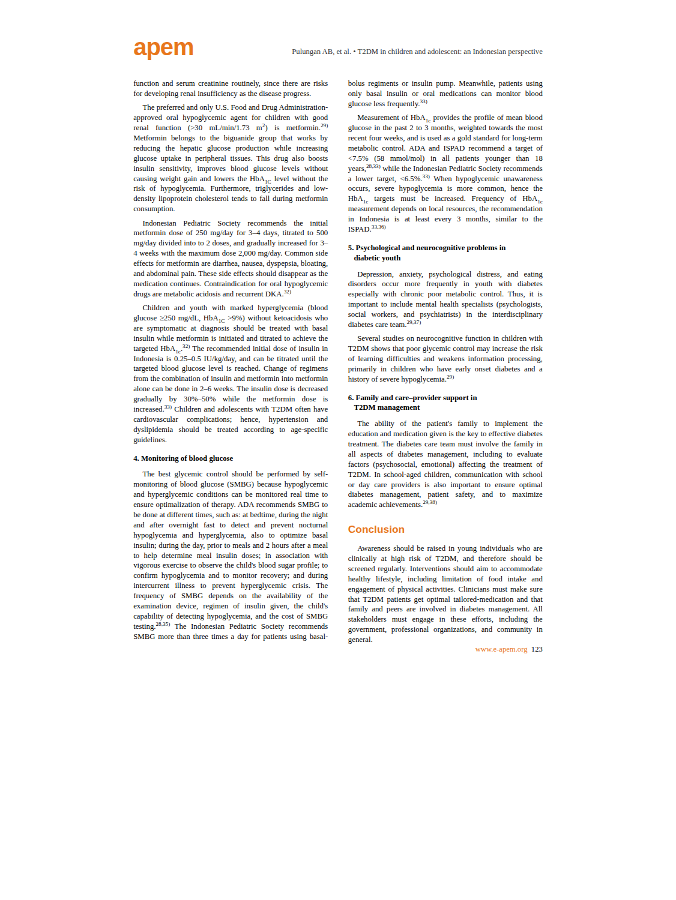apem
Pulungan AB, et al. • T2DM in children and adolescent: an Indonesian perspective
function and serum creatinine routinely, since there are risks for developing renal insufficiency as the disease progress.
The preferred and only U.S. Food and Drug Administration-approved oral hypoglycemic agent for children with good renal function (>30 mL/min/1.73 m2) is metformin.29) Metformin belongs to the biguanide group that works by reducing the hepatic glucose production while increasing glucose uptake in peripheral tissues. This drug also boosts insulin sensitivity, improves blood glucose levels without causing weight gain and lowers the HbA1C level without the risk of hypoglycemia. Furthermore, triglycerides and low-density lipoprotein cholesterol tends to fall during metformin consumption.
Indonesian Pediatric Society recommends the initial metformin dose of 250 mg/day for 3–4 days, titrated to 500 mg/day divided into to 2 doses, and gradually increased for 3–4 weeks with the maximum dose 2,000 mg/day. Common side effects for metformin are diarrhea, nausea, dyspepsia, bloating, and abdominal pain. These side effects should disappear as the medication continues. Contraindication for oral hypoglycemic drugs are metabolic acidosis and recurrent DKA.32)
Children and youth with marked hyperglycemia (blood glucose ≥250 mg/dL, HbA1C >9%) without ketoacidosis who are symptomatic at diagnosis should be treated with basal insulin while metformin is initiated and titrated to achieve the targeted HbA1c.32) The recommended initial dose of insulin in Indonesia is 0.25–0.5 IU/kg/day, and can be titrated until the targeted blood glucose level is reached. Change of regimens from the combination of insulin and metformin into metformin alone can be done in 2–6 weeks. The insulin dose is decreased gradually by 30%–50% while the metformin dose is increased.33) Children and adolescents with T2DM often have cardiovascular complications; hence, hypertension and dyslipidemia should be treated according to age-specific guidelines.
4. Monitoring of blood glucose
The best glycemic control should be performed by self-monitoring of blood glucose (SMBG) because hypoglycemic and hyperglycemic conditions can be monitored real time to ensure optimalization of therapy. ADA recommends SMBG to be done at different times, such as: at bedtime, during the night and after overnight fast to detect and prevent nocturnal hypoglycemia and hyperglycemia, also to optimize basal insulin; during the day, prior to meals and 2 hours after a meal to help determine meal insulin doses; in association with vigorous exercise to observe the child's blood sugar profile; to confirm hypoglycemia and to monitor recovery; and during intercurrent illness to prevent hyperglycemic crisis. The frequency of SMBG depends on the availability of the examination device, regimen of insulin given, the child's capability of detecting hypoglycemia, and the cost of SMBG testing.28,35) The Indonesian Pediatric Society recommends SMBG more than three times a day for patients using basal-bolus regiments or insulin pump. Meanwhile, patients using only basal insulin or oral medications can monitor blood glucose less frequently.33)
Measurement of HbA1c provides the profile of mean blood glucose in the past 2 to 3 months, weighted towards the most recent four weeks, and is used as a gold standard for long-term metabolic control. ADA and ISPAD recommend a target of <7.5% (58 mmol/mol) in all patients younger than 18 years,28,33) while the Indonesian Pediatric Society recommends a lower target, <6.5%.33) When hypoglycemic unawareness occurs, severe hypoglycemia is more common, hence the HbA1c targets must be increased. Frequency of HbA1c measurement depends on local resources, the recommendation in Indonesia is at least every 3 months, similar to the ISPAD.33,36)
5. Psychological and neurocognitive problems in
diabetic youth
Depression, anxiety, psychological distress, and eating disorders occur more frequently in youth with diabetes especially with chronic poor metabolic control. Thus, it is important to include mental health specialists (psychologists, social workers, and psychiatrists) in the interdisciplinary diabetes care team.29,37)
Several studies on neurocognitive function in children with T2DM shows that poor glycemic control may increase the risk of learning difficulties and weakens information processing, primarily in children who have early onset diabetes and a history of severe hypoglycemia.29)
6. Family and care–provider support in
T2DM management
The ability of the patient's family to implement the education and medication given is the key to effective diabetes treatment. The diabetes care team must involve the family in all aspects of diabetes management, including to evaluate factors (psychosocial, emotional) affecting the treatment of T2DM. In school-aged children, communication with school or day care providers is also important to ensure optimal diabetes management, patient safety, and to maximize academic achievements.29,38)
Conclusion
Awareness should be raised in young individuals who are clinically at high risk of T2DM, and therefore should be screened regularly. Interventions should aim to accommodate healthy lifestyle, including limitation of food intake and engagement of physical activities. Clinicians must make sure that T2DM patients get optimal tailored-medication and that family and peers are involved in diabetes management. All stakeholders must engage in these efforts, including the government, professional organizations, and community in general.
www.e-apem.org 123